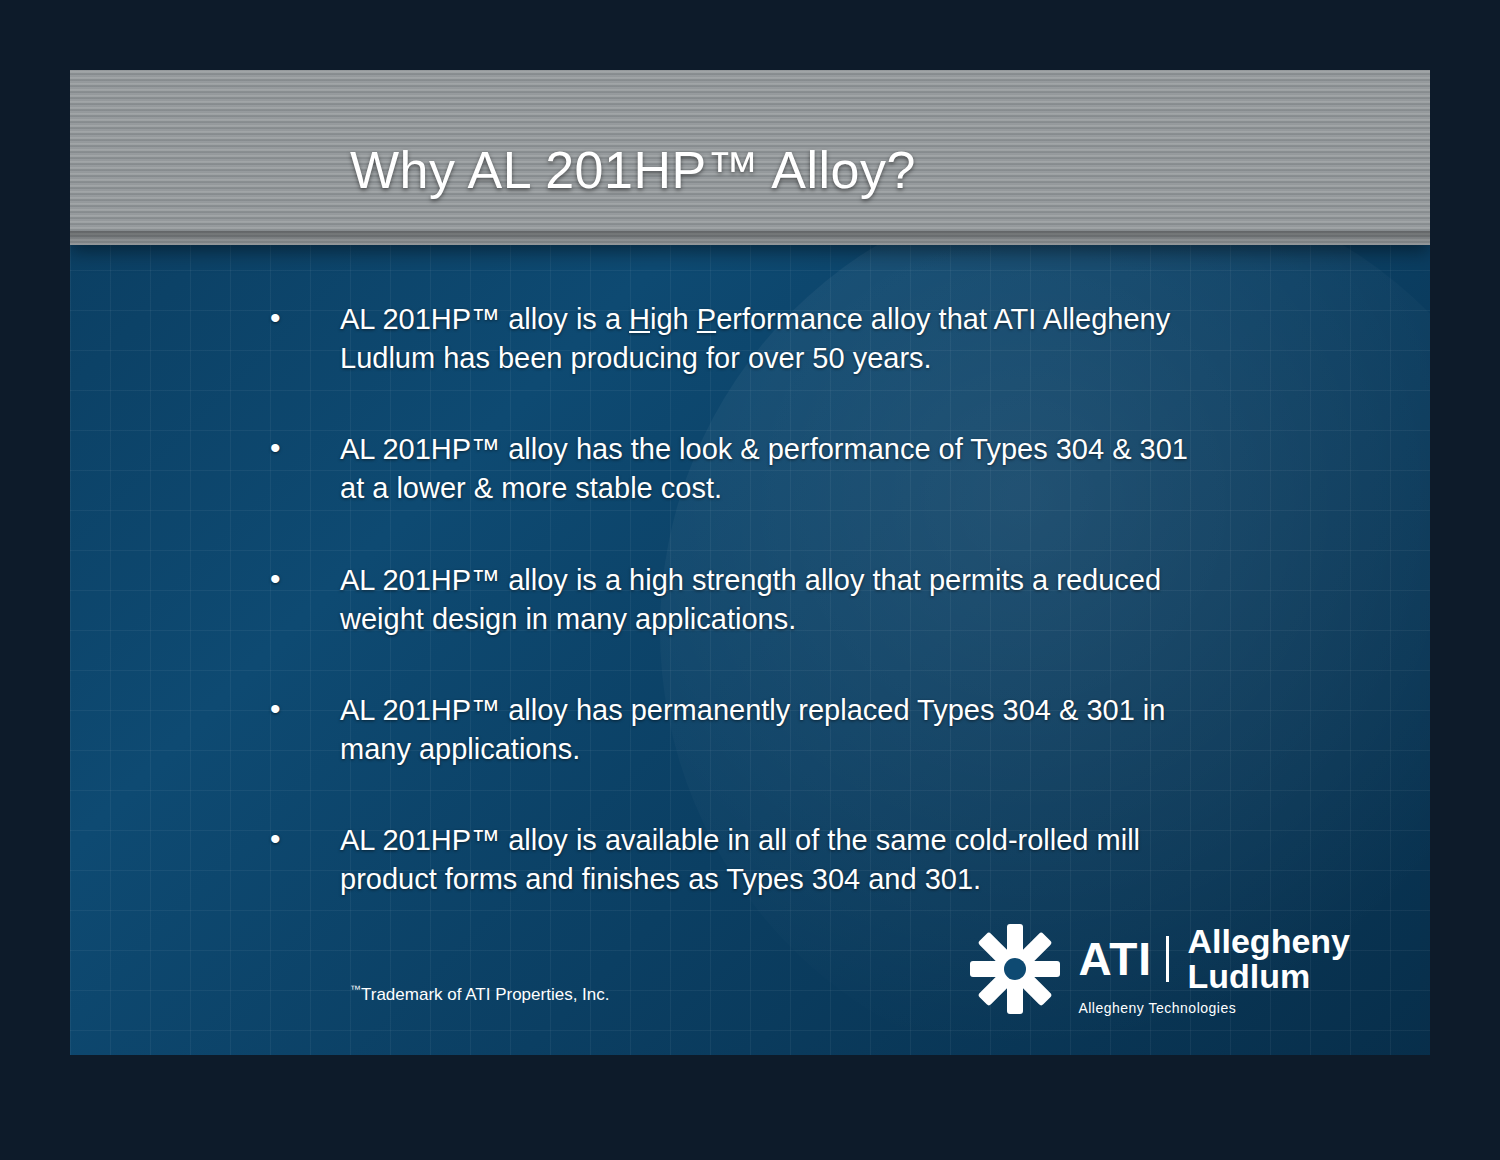Why AL 201HP™ Alloy?
AL 201HP™ alloy is a High Performance alloy that ATI Allegheny Ludlum has been producing for over 50 years.
AL 201HP™ alloy has the look & performance of Types 304 & 301 at a lower & more stable cost.
AL 201HP™ alloy is a high strength alloy that permits a reduced weight design in many applications.
AL 201HP™ alloy has permanently replaced Types 304 & 301 in many applications.
AL 201HP™ alloy is available in all of the same cold-rolled mill product forms and finishes as Types 304 and 301.
™Trademark of ATI Properties, Inc.
ATI Allegheny
Ludlum
Allegheny Technologies